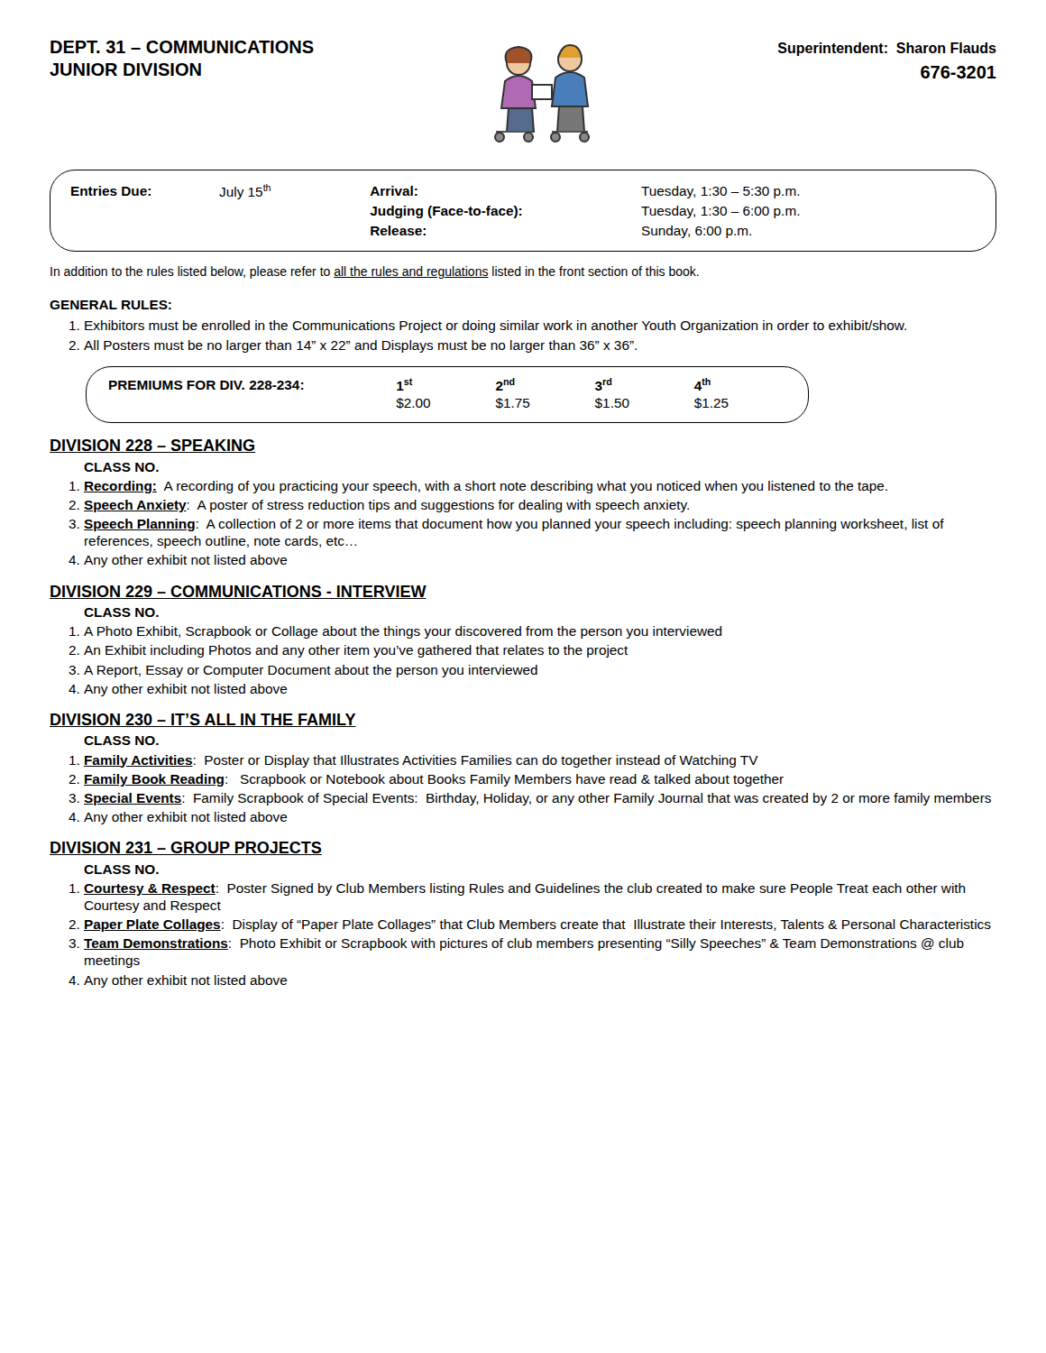DEPT. 31 – COMMUNICATIONS JUNIOR DIVISION
Superintendent: Sharon Flauds 676-3201
| Entries Due: | July 15 th | Arrival: | Tuesday, 1:30 – 5:30 p.m. |
| | | Judging (Face-to-face): | Tuesday, 1:30 – 6:00 p.m. |
| | | Release: | Sunday, 6:00 p.m. |
In addition to the rules listed below, please refer to all the rules and regulations listed in the front section of this book.
GENERAL RULES:
Exhibitors must be enrolled in the Communications Project or doing similar work in another Youth Organization in order to exhibit/show.
All Posters must be no larger than 14” x 22” and Displays must be no larger than 36” x 36”.
| PREMIUMS FOR DIV. 228-234: | 1 st | 2 nd | 3 rd | 4 th |
| | $2.00 | $1.75 | $1.50 | $1.25 |
DIVISION 228 – SPEAKING
CLASS NO.
Recording: A recording of you practicing your speech, with a short note describing what you noticed when you listened to the tape.
Speech Anxiety: A poster of stress reduction tips and suggestions for dealing with speech anxiety.
Speech Planning: A collection of 2 or more items that document how you planned your speech including: speech planning worksheet, list of references, speech outline, note cards, etc…
Any other exhibit not listed above
DIVISION 229 – COMMUNICATIONS - INTERVIEW
CLASS NO.
A Photo Exhibit, Scrapbook or Collage about the things your discovered from the person you interviewed
An Exhibit including Photos and any other item you’ve gathered that relates to the project
A Report, Essay or Computer Document about the person you interviewed
Any other exhibit not listed above
DIVISION 230 – IT’S ALL IN THE FAMILY
CLASS NO.
Family Activities: Poster or Display that Illustrates Activities Families can do together instead of Watching TV
Family Book Reading: Scrapbook or Notebook about Books Family Members have read & talked about together
Special Events: Family Scrapbook of Special Events: Birthday, Holiday, or any other Family Journal that was created by 2 or more family members
Any other exhibit not listed above
DIVISION 231 – GROUP PROJECTS
CLASS NO.
Courtesy & Respect: Poster Signed by Club Members listing Rules and Guidelines the club created to make sure People Treat each other with Courtesy and Respect
Paper Plate Collages: Display of “Paper Plate Collages” that Club Members create that Illustrate their Interests, Talents & Personal Characteristics
Team Demonstrations: Photo Exhibit or Scrapbook with pictures of club members presenting “Silly Speeches” & Team Demonstrations @ club meetings
Any other exhibit not listed above